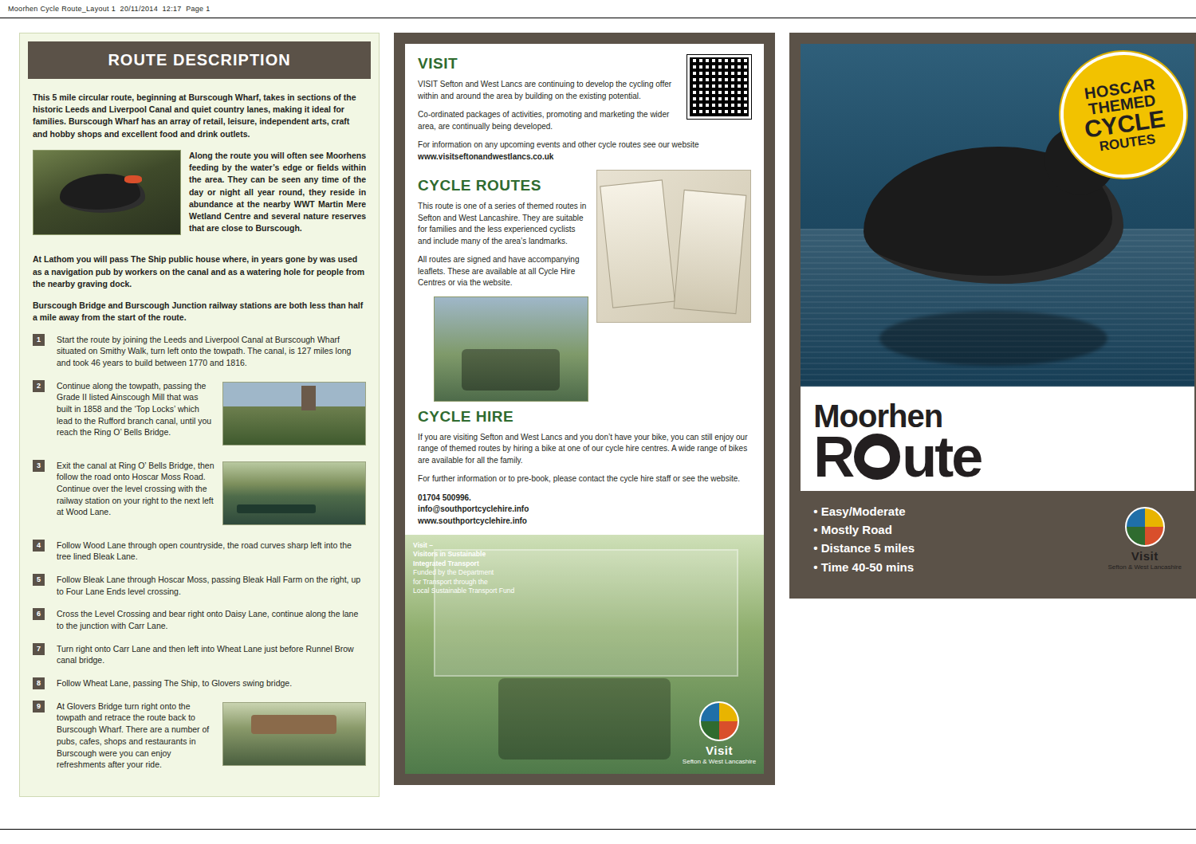Moorhen Cycle Route_Layout 1 20/11/2014 12:17 Page 1
ROUTE DESCRIPTION
This 5 mile circular route, beginning at Burscough Wharf, takes in sections of the historic Leeds and Liverpool Canal and quiet country lanes, making it ideal for families. Burscough Wharf has an array of retail, leisure, independent arts, craft and hobby shops and excellent food and drink outlets.
Along the route you will often see Moorhens feeding by the water’s edge or fields within the area. They can be seen any time of the day or night all year round, they reside in abundance at the nearby WWT Martin Mere Wetland Centre and several nature reserves that are close to Burscough.
At Lathom you will pass The Ship public house where, in years gone by was used as a navigation pub by workers on the canal and as a watering hole for people from the nearby graving dock.
Burscough Bridge and Burscough Junction railway stations are both less than half a mile away from the start of the route.
Start the route by joining the Leeds and Liverpool Canal at Burscough Wharf situated on Smithy Walk, turn left onto the towpath. The canal, is 127 miles long and took 46 years to build between 1770 and 1816.
Continue along the towpath, passing the Grade II listed Ainscough Mill that was built in 1858 and the ‘Top Locks’ which lead to the Rufford branch canal, until you reach the Ring O’ Bells Bridge.
Exit the canal at Ring O’ Bells Bridge, then follow the road onto Hoscar Moss Road. Continue over the level crossing with the railway station on your right to the next left at Wood Lane.
Follow Wood Lane through open countryside, the road curves sharp left into the tree lined Bleak Lane.
Follow Bleak Lane through Hoscar Moss, passing Bleak Hall Farm on the right, up to Four Lane Ends level crossing.
Cross the Level Crossing and bear right onto Daisy Lane, continue along the lane to the junction with Carr Lane.
Turn right onto Carr Lane and then left into Wheat Lane just before Runnel Brow canal bridge.
Follow Wheat Lane, passing The Ship, to Glovers swing bridge.
At Glovers Bridge turn right onto the towpath and retrace the route back to Burscough Wharf. There are a number of pubs, cafes, shops and restaurants in Burscough were you can enjoy refreshments after your ride.
VISIT
VISIT Sefton and West Lancs are continuing to develop the cycling offer within and around the area by building on the existing potential.
Co-ordinated packages of activities, promoting and marketing the wider area, are continually being developed.
For information on any upcoming events and other cycle routes see our website www.visitseftonandwestlancs.co.uk
CYCLE ROUTES
This route is one of a series of themed routes in Sefton and West Lancashire. They are suitable for families and the less experienced cyclists and include many of the area’s landmarks.
All routes are signed and have accompanying leaflets. These are available at all Cycle Hire Centres or via the website.
CYCLE HIRE
If you are visiting Sefton and West Lancs and you don’t have your bike, you can still enjoy our range of themed routes by hiring a bike at one of our cycle hire centres. A wide range of bikes are available for all the family.
For further information or to pre-book, please contact the cycle hire staff or see the website.
01704 500996.
info@southportcyclehire.info
www.southportcyclehire.info
Visit – Visitors in Sustainable Integrated Transport Funded by the Department
for Transport through the
Local Sustainable Transport Fund
Visit
Sefton & West Lancashire
HOSCAR THEMED CYCLE ROUTES
Moorhen
R ute
Easy/Moderate
Mostly Road
Distance 5 miles
Time 40-50 mins
Visit
Sefton & West Lancashire